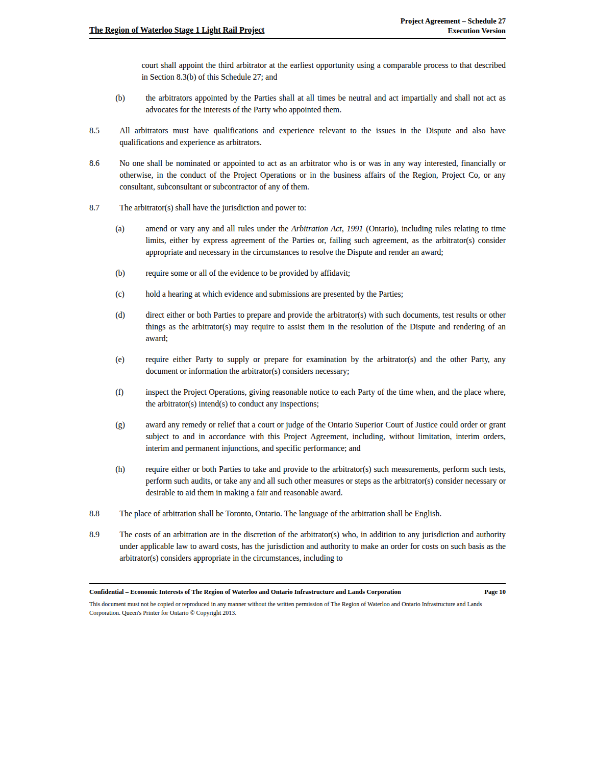The Region of Waterloo Stage 1 Light Rail Project
Project Agreement – Schedule 27
Execution Version
court shall appoint the third arbitrator at the earliest opportunity using a comparable process to that described in Section 8.3(b) of this Schedule 27; and
(b)
the arbitrators appointed by the Parties shall at all times be neutral and act impartially and shall not act as advocates for the interests of the Party who appointed them.
8.5
All arbitrators must have qualifications and experience relevant to the issues in the Dispute and also have qualifications and experience as arbitrators.
8.6
No one shall be nominated or appointed to act as an arbitrator who is or was in any way interested, financially or otherwise, in the conduct of the Project Operations or in the business affairs of the Region, Project Co, or any consultant, subconsultant or subcontractor of any of them.
8.7
The arbitrator(s) shall have the jurisdiction and power to:
(a)
amend or vary any and all rules under the Arbitration Act, 1991 (Ontario), including rules relating to time limits, either by express agreement of the Parties or, failing such agreement, as the arbitrator(s) consider appropriate and necessary in the circumstances to resolve the Dispute and render an award;
(b)
require some or all of the evidence to be provided by affidavit;
(c)
hold a hearing at which evidence and submissions are presented by the Parties;
(d)
direct either or both Parties to prepare and provide the arbitrator(s) with such documents, test results or other things as the arbitrator(s) may require to assist them in the resolution of the Dispute and rendering of an award;
(e)
require either Party to supply or prepare for examination by the arbitrator(s) and the other Party, any document or information the arbitrator(s) considers necessary;
(f)
inspect the Project Operations, giving reasonable notice to each Party of the time when, and the place where, the arbitrator(s) intend(s) to conduct any inspections;
(g)
award any remedy or relief that a court or judge of the Ontario Superior Court of Justice could order or grant subject to and in accordance with this Project Agreement, including, without limitation, interim orders, interim and permanent injunctions, and specific performance; and
(h)
require either or both Parties to take and provide to the arbitrator(s) such measurements, perform such tests, perform such audits, or take any and all such other measures or steps as the arbitrator(s) consider necessary or desirable to aid them in making a fair and reasonable award.
8.8
The place of arbitration shall be Toronto, Ontario. The language of the arbitration shall be English.
8.9
The costs of an arbitration are in the discretion of the arbitrator(s) who, in addition to any jurisdiction and authority under applicable law to award costs, has the jurisdiction and authority to make an order for costs on such basis as the arbitrator(s) considers appropriate in the circumstances, including to
Confidential – Economic Interests of The Region of Waterloo and Ontario Infrastructure and Lands Corporation
Page 10
This document must not be copied or reproduced in any manner without the written permission of The Region of Waterloo and Ontario Infrastructure and Lands Corporation. Queen's Printer for Ontario © Copyright 2013.